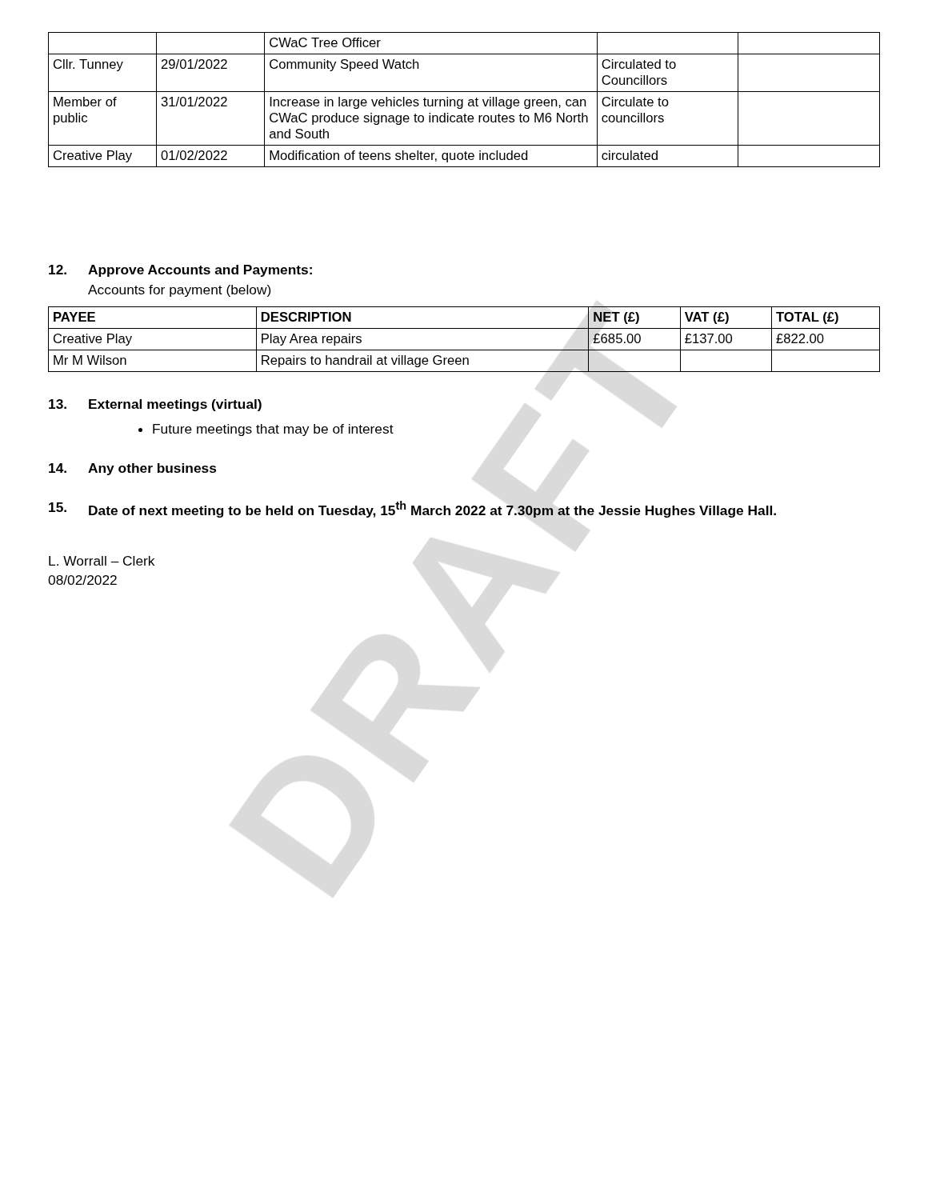DRAFT
| | | CWaC Tree Officer | | |
| Cllr. Tunney | 29/01/2022 | Community Speed Watch | Circulated to Councillors | |
| Member of public | 31/01/2022 | Increase in large vehicles turning at village green, can CWaC produce signage to indicate routes to M6 North and South | Circulate to councillors | |
| Creative Play | 01/02/2022 | Modification of teens shelter, quote included | circulated | |
12. Approve Accounts and Payments:
Accounts for payment (below)
| PAYEE | DESCRIPTION | NET (£) | VAT (£) | TOTAL (£) |
| --- | --- | --- | --- | --- |
| Creative Play | Play Area repairs | £685.00 | £137.00 | £822.00 |
| Mr M Wilson | Repairs to handrail at village Green | | | |
13. External meetings (virtual)
Future meetings that may be of interest
14. Any other business
15. Date of next meeting to be held on Tuesday, 15th March 2022 at 7.30pm at the Jessie Hughes Village Hall.
L. Worrall – Clerk
08/02/2022